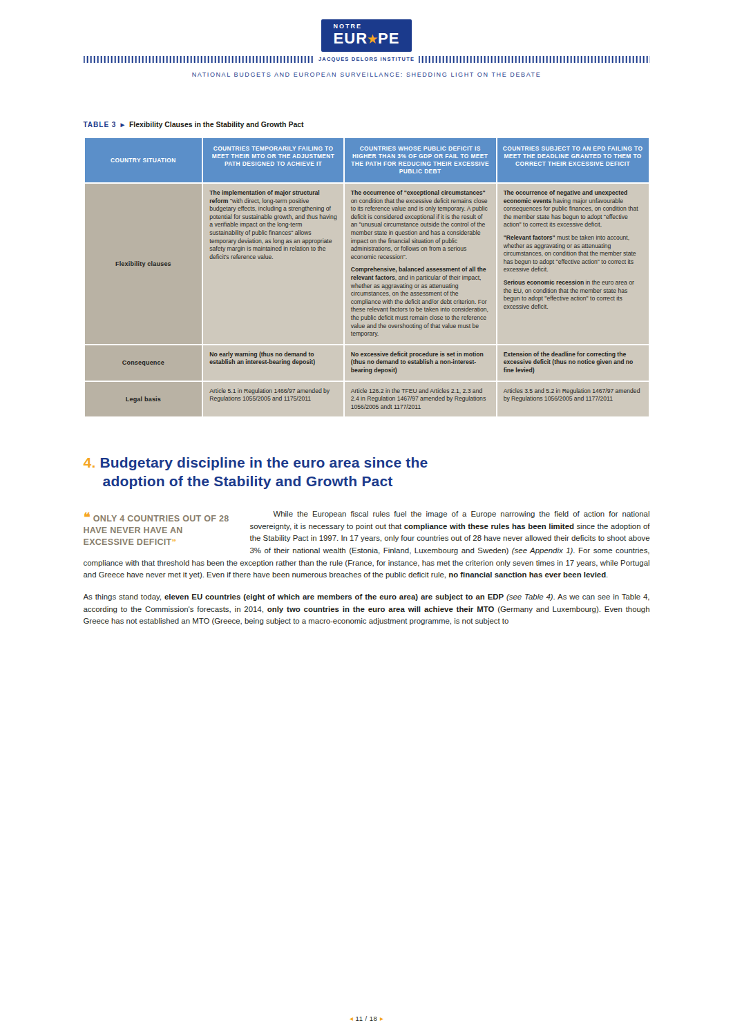NOTRE EUR★PE
JACQUES DELORS INSTITUTE
National budgets and European surveillance: shedding light on the debate
TABLE 3►Flexibility Clauses in the Stability and Growth Pact
| COUNTRY SITUATION | COUNTRIES TEMPORARILY FAILING TO MEET THEIR MTO OR THE ADJUSTMENT PATH DESIGNED TO ACHIEVE IT | COUNTRIES WHOSE PUBLIC DEFICIT IS HIGHER THAN 3% OF GDP OR FAIL TO MEET THE PATH FOR REDUCING THEIR EXCESSIVE PUBLIC DEBT | COUNTRIES SUBJECT TO AN EPD FAILING TO MEET THE DEADLINE GRANTED TO THEM TO CORRECT THEIR EXCESSIVE DEFICIT |
| --- | --- | --- | --- |
| Flexibility clauses | The implementation of major structural reform "with direct, long-term positive budgetary effects, including a strengthening of potential for sustainable growth, and thus having a verifiable impact on the long-term sustainability of public finances" allows temporary deviation, as long as an appropriate safety margin is maintained in relation to the deficit's reference value. | The occurrence of "exceptional circumstances" on condition that the excessive deficit remains close to its reference value and is only temporary. A public deficit is considered exceptional if it is the result of an "unusual circumstance outside the control of the member state in question and has a considerable impact on the financial situation of public administrations, or follows on from a serious economic recession". Comprehensive, balanced assessment of all the relevant factors , and in particular of their impact, whether as aggravating or as attenuating circumstances, on the assessment of the compliance with the deficit and/or debt criterion. For these relevant factors to be taken into consideration, the public deficit must remain close to the reference value and the overshooting of that value must be temporary. | The occurrence of negative and unexpected economic events having major unfavourable consequences for public finances, on condition that the member state has begun to adopt "effective action" to correct its excessive deficit. "Relevant factors" must be taken into account, whether as aggravating or as attenuating circumstances, on condition that the member state has begun to adopt "effective action" to correct its excessive deficit. Serious economic recession in the euro area or the EU, on condition that the member state has begun to adopt "effective action" to correct its excessive deficit. |
| Consequence | No early warning (thus no demand to establish an interest-bearing deposit) | No excessive deficit procedure is set in motion (thus no demand to establish a non-interest-bearing deposit) | Extension of the deadline for correcting the excessive deficit (thus no notice given and no fine levied) |
| Legal basis | Article 5.1 in Regulation 1466/97 amended by Regulations 1055/2005 and 1175/2011 | Article 126.2 in the TFEU and Articles 2.1, 2.3 and 2.4 in Regulation 1467/97 amended by Regulations 1056/2005 andt 1177/2011 | Articles 3.5 and 5.2 in Regulation 1467/97 amended by Regulations 1056/2005 and 1177/2011 |
4. Budgetary discipline in the euro area since the adoption of the Stability and Growth Pact
❝ONLY 4 COUNTRIES OUT OF 28 HAVE NEVER HAVE AN EXCESSIVE DEFICIT”
While the European fiscal rules fuel the image of a Europe narrowing the field of action for national sovereignty, it is necessary to point out that compliance with these rules has been limited since the adoption of the Stability Pact in 1997. In 17 years, only four countries out of 28 have never allowed their deficits to shoot above 3% of their national wealth (Estonia, Finland, Luxembourg and Sweden) (see Appendix 1). For some countries, compliance with that threshold has been the exception rather than the rule (France, for instance, has met the criterion only seven times in 17 years, while Portugal and Greece have never met it yet). Even if there have been numerous breaches of the public deficit rule, no financial sanction has ever been levied.
As things stand today, eleven EU countries (eight of which are members of the euro area) are subject to an EDP (see Table 4). As we can see in Table 4, according to the Commission's forecasts, in 2014, only two countries in the euro area will achieve their MTO (Germany and Luxembourg). Even though Greece has not established an MTO (Greece, being subject to a macro-economic adjustment programme, is not subject to
◂ 11 / 18 ▸